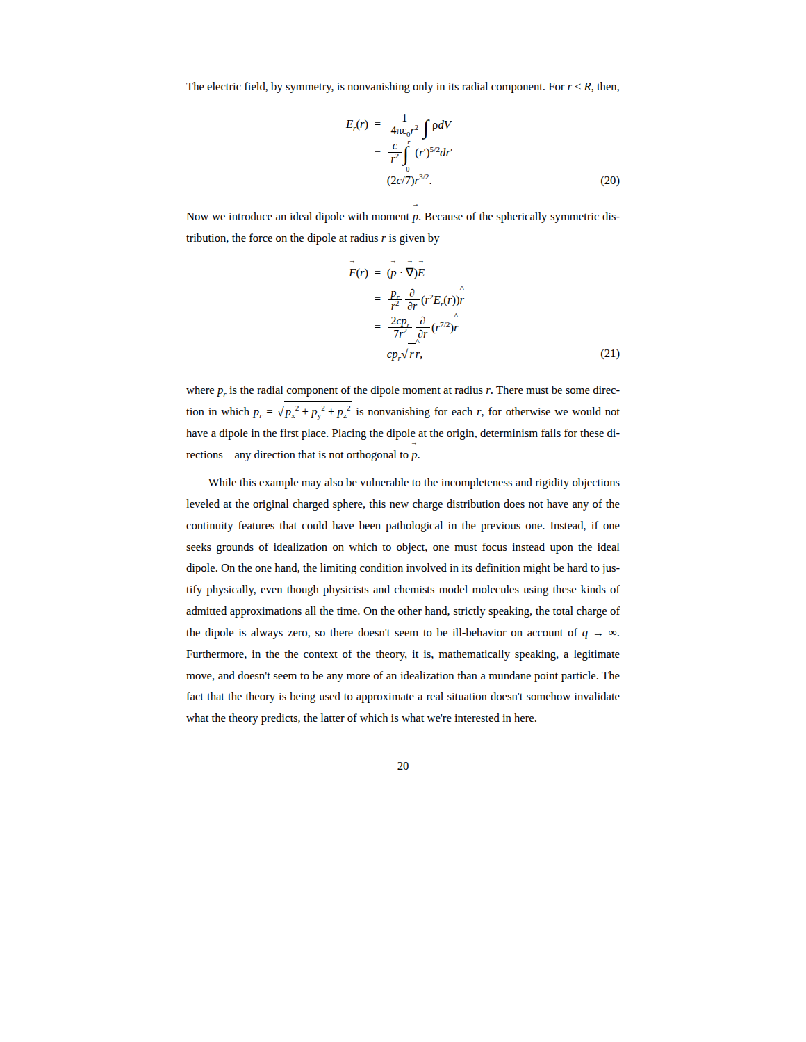The electric field, by symmetry, is nonvanishing only in its radial component. For r ≤ R, then,
| E r ( r ) | = | 1 4πε 0 r 2 ∫ ρ dV | |
| | = | c r 2 ∫ r 0 ( r ′) 5/2 dr ′ | |
| | = | (2 c /7) r 3/2 . | (20) |
Now we introduce an ideal dipole with moment p. Because of the spherically symmetric distribution, the force on the dipole at radius r is given by
| F ( r ) | = | ( p · ∇ ) E | |
| | = | p r r 2 ∂ ∂ r ( r 2 E r ( r )) r | |
| | = | 2 cp r 7 r 2 ∂ ∂ r ( r 7/2 ) r | |
| | = | cp r r r , | (21) |
where pr is the radial component of the dipole moment at radius r. There must be some direction in which pr = px2 + py2 + pz2 is nonvanishing for each r, for otherwise we would not have a dipole in the first place. Placing the dipole at the origin, determinism fails for these directions—any direction that is not orthogonal to p.
While this example may also be vulnerable to the incompleteness and rigidity objections leveled at the original charged sphere, this new charge distribution does not have any of the continuity features that could have been pathological in the previous one. Instead, if one seeks grounds of idealization on which to object, one must focus instead upon the ideal dipole. On the one hand, the limiting condition involved in its definition might be hard to justify physically, even though physicists and chemists model molecules using these kinds of admitted approximations all the time. On the other hand, strictly speaking, the total charge of the dipole is always zero, so there doesn't seem to be ill-behavior on account of q → ∞. Furthermore, in the the context of the theory, it is, mathematically speaking, a legitimate move, and doesn't seem to be any more of an idealization than a mundane point particle. The fact that the theory is being used to approximate a real situation doesn't somehow invalidate what the theory predicts, the latter of which is what we're interested in here.
20